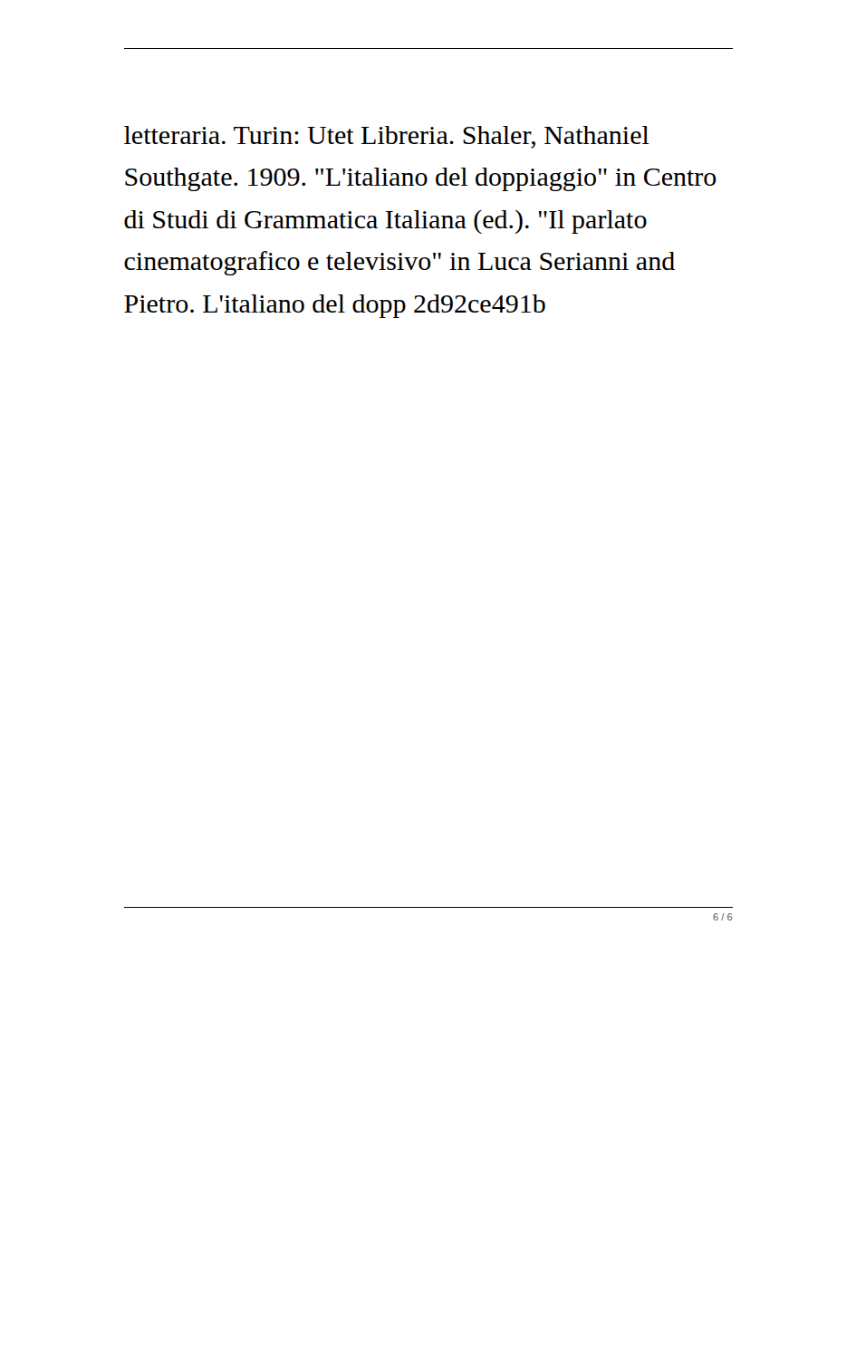letteraria. Turin: Utet Libreria. Shaler, Nathaniel Southgate. 1909. "L'italiano del doppiaggio" in Centro di Studi di Grammatica Italiana (ed.). "Il parlato cinematografico e televisivo" in Luca Serianni and Pietro. L'italiano del dopp 2d92ce491b
6 / 6